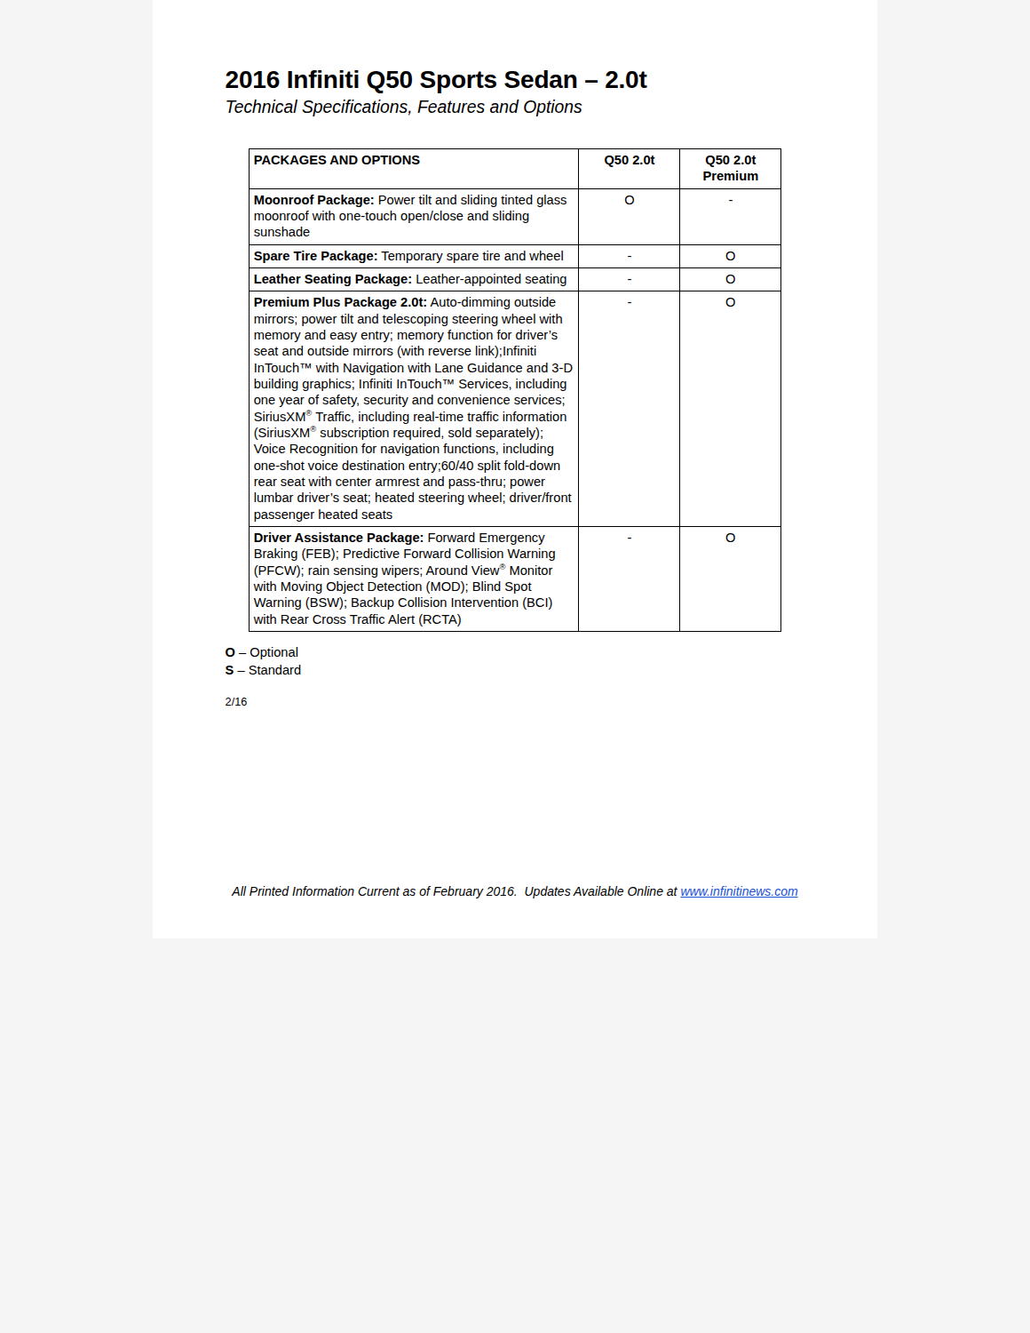2016 Infiniti Q50 Sports Sedan – 2.0t
Technical Specifications, Features and Options
| PACKAGES AND OPTIONS | Q50 2.0t | Q50 2.0t Premium |
| --- | --- | --- |
| Moonroof Package: Power tilt and sliding tinted glass moonroof with one-touch open/close and sliding sunshade | O | - |
| Spare Tire Package: Temporary spare tire and wheel | - | O |
| Leather Seating Package: Leather-appointed seating | - | O |
| Premium Plus Package 2.0t: Auto-dimming outside mirrors; power tilt and telescoping steering wheel with memory and easy entry; memory function for driver’s seat and outside mirrors (with reverse link);Infiniti InTouch™ with Navigation with Lane Guidance and 3-D building graphics; Infiniti InTouch™ Services, including one year of safety, security and convenience services; SiriusXM ® Traffic, including real-time traffic information (SiriusXM ® subscription required, sold separately); Voice Recognition for navigation functions, including one-shot voice destination entry;60/40 split fold-down rear seat with center armrest and pass-thru; power lumbar driver’s seat; heated steering wheel; driver/front passenger heated seats | - | O |
| Driver Assistance Package: Forward Emergency Braking (FEB); Predictive Forward Collision Warning (PFCW); rain sensing wipers; Around View ® Monitor with Moving Object Detection (MOD); Blind Spot Warning (BSW); Backup Collision Intervention (BCI) with Rear Cross Traffic Alert (RCTA) | - | O |
O – Optional
S – Standard
2/16
All Printed Information Current as of February 2016. Updates Available Online at www.infinitinews.com